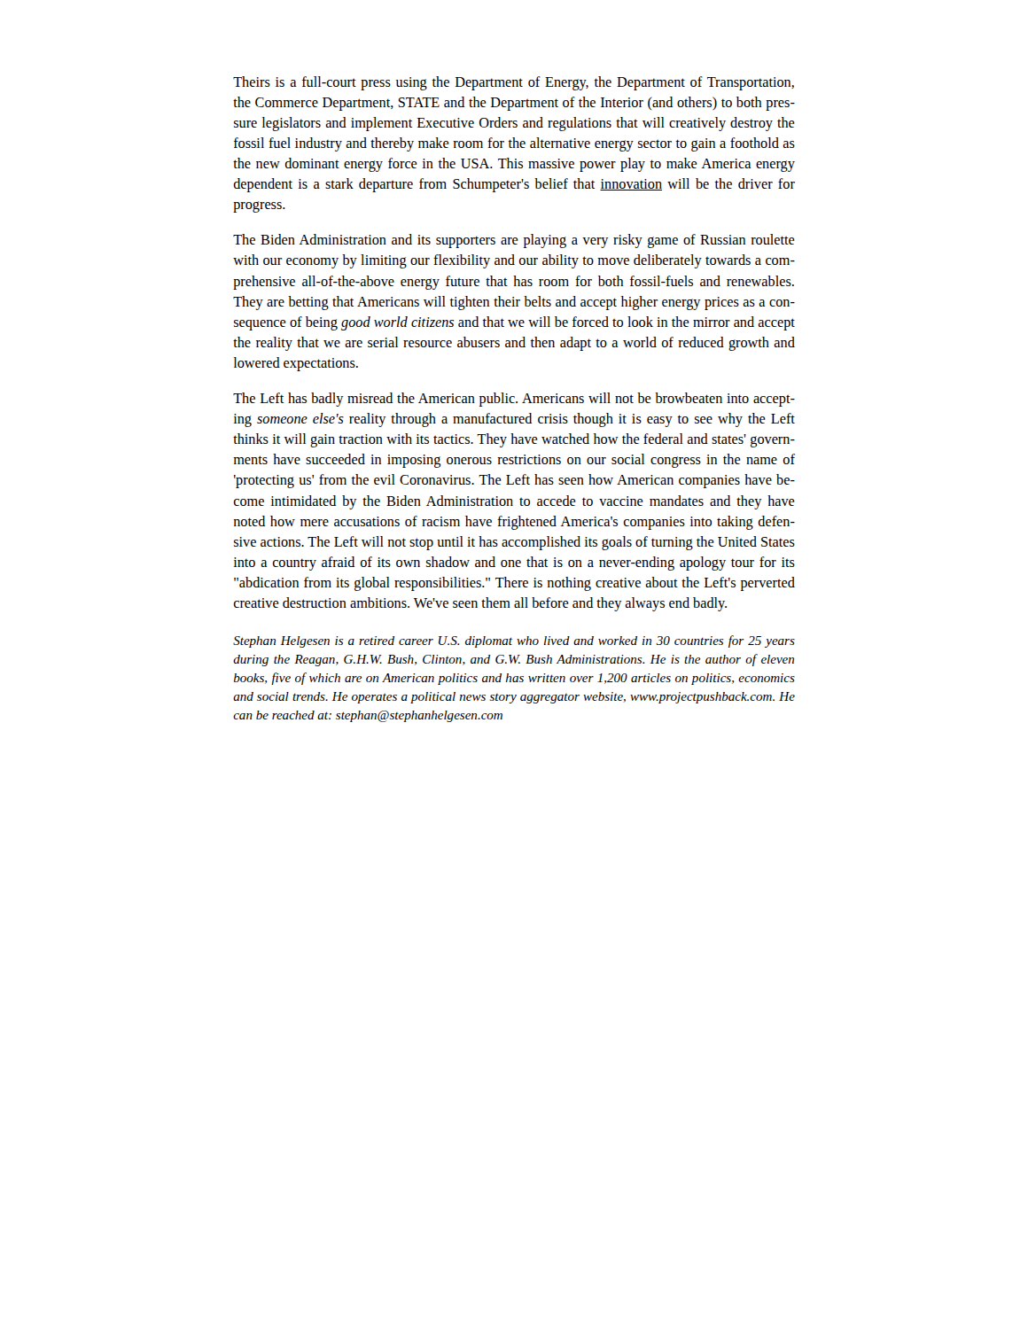Theirs is a full-court press using the Department of Energy, the Department of Transportation, the Commerce Department, STATE and the Department of the Interior (and others) to both pressure legislators and implement Executive Orders and regulations that will creatively destroy the fossil fuel industry and thereby make room for the alternative energy sector to gain a foothold as the new dominant energy force in the USA. This massive power play to make America energy dependent is a stark departure from Schumpeter's belief that innovation will be the driver for progress.
The Biden Administration and its supporters are playing a very risky game of Russian roulette with our economy by limiting our flexibility and our ability to move deliberately towards a comprehensive all-of-the-above energy future that has room for both fossil-fuels and renewables. They are betting that Americans will tighten their belts and accept higher energy prices as a consequence of being good world citizens and that we will be forced to look in the mirror and accept the reality that we are serial resource abusers and then adapt to a world of reduced growth and lowered expectations.
The Left has badly misread the American public. Americans will not be browbeaten into accepting someone else's reality through a manufactured crisis though it is easy to see why the Left thinks it will gain traction with its tactics. They have watched how the federal and states' governments have succeeded in imposing onerous restrictions on our social congress in the name of 'protecting us' from the evil Coronavirus. The Left has seen how American companies have become intimidated by the Biden Administration to accede to vaccine mandates and they have noted how mere accusations of racism have frightened America's companies into taking defensive actions. The Left will not stop until it has accomplished its goals of turning the United States into a country afraid of its own shadow and one that is on a never-ending apology tour for its "abdication from its global responsibilities." There is nothing creative about the Left's perverted creative destruction ambitions. We've seen them all before and they always end badly.
Stephan Helgesen is a retired career U.S. diplomat who lived and worked in 30 countries for 25 years during the Reagan, G.H.W. Bush, Clinton, and G.W. Bush Administrations. He is the author of eleven books, five of which are on American politics and has written over 1,200 articles on politics, economics and social trends. He operates a political news story aggregator website, www.projectpushback.com. He can be reached at: stephan@stephanhelgesen.com